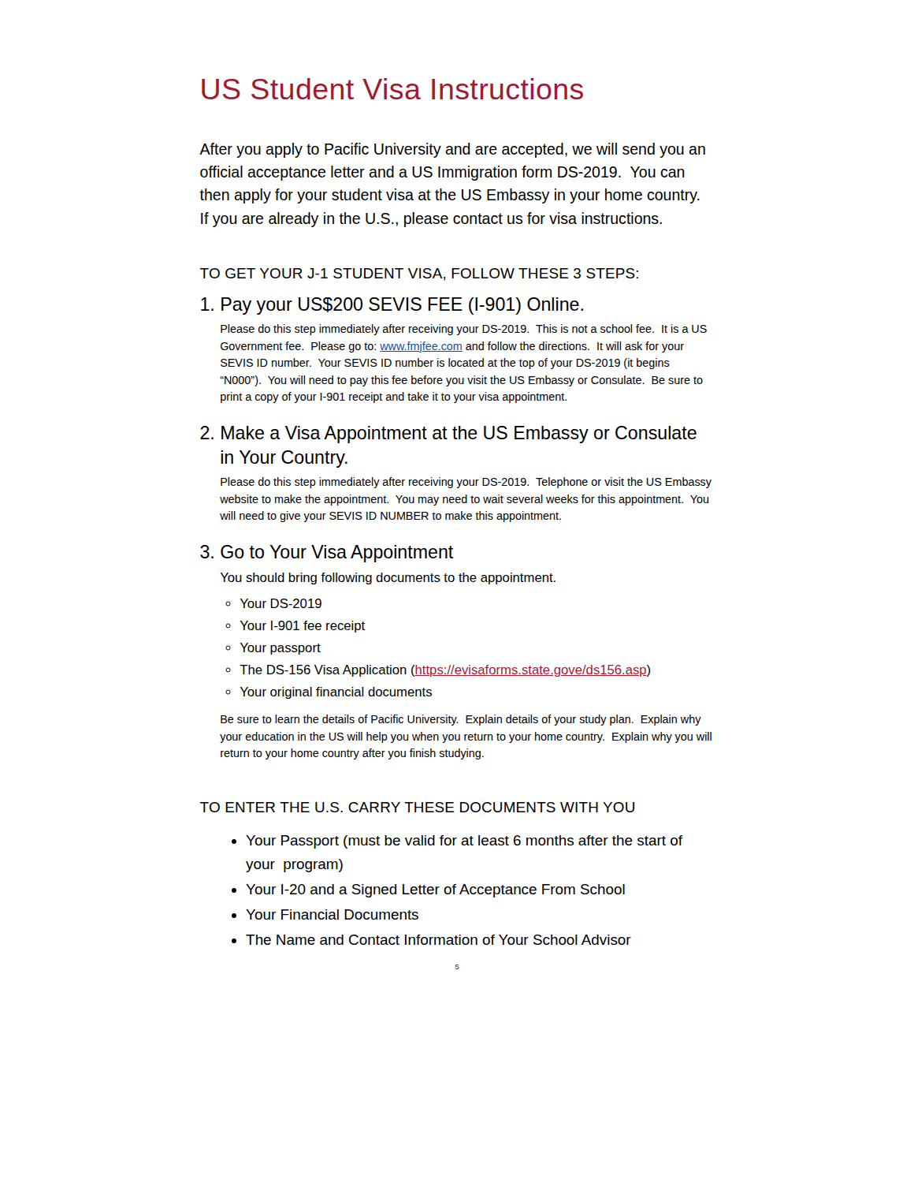US Student Visa Instructions
After you apply to Pacific University and are accepted, we will send you an official acceptance letter and a US Immigration form DS-2019. You can then apply for your student visa at the US Embassy in your home country. If you are already in the U.S., please contact us for visa instructions.
TO GET YOUR J-1 STUDENT VISA, FOLLOW THESE 3 STEPS:
Pay your US$200 SEVIS FEE (I-901) Online.
Please do this step immediately after receiving your DS-2019. This is not a school fee. It is a US Government fee. Please go to: www.fmjfee.com and follow the directions. It will ask for your SEVIS ID number. Your SEVIS ID number is located at the top of your DS-2019 (it begins “N000”). You will need to pay this fee before you visit the US Embassy or Consulate. Be sure to print a copy of your I-901 receipt and take it to your visa appointment.
Make a Visa Appointment at the US Embassy or Consulate in Your Country.
Please do this step immediately after receiving your DS-2019. Telephone or visit the US Embassy website to make the appointment. You may need to wait several weeks for this appointment. You will need to give your SEVIS ID NUMBER to make this appointment.
Go to Your Visa Appointment
You should bring following documents to the appointment.
Your DS-2019
Your I-901 fee receipt
Your passport
The DS-156 Visa Application (https://evisaforms.state.gove/ds156.asp)
Your original financial documents
Be sure to learn the details of Pacific University. Explain details of your study plan. Explain why your education in the US will help you when you return to your home country. Explain why you will return to your home country after you finish studying.
TO ENTER THE U.S. CARRY THESE DOCUMENTS WITH YOU
Your Passport (must be valid for at least 6 months after the start of your program)
Your I-20 and a Signed Letter of Acceptance From School
Your Financial Documents
The Name and Contact Information of Your School Advisor
5